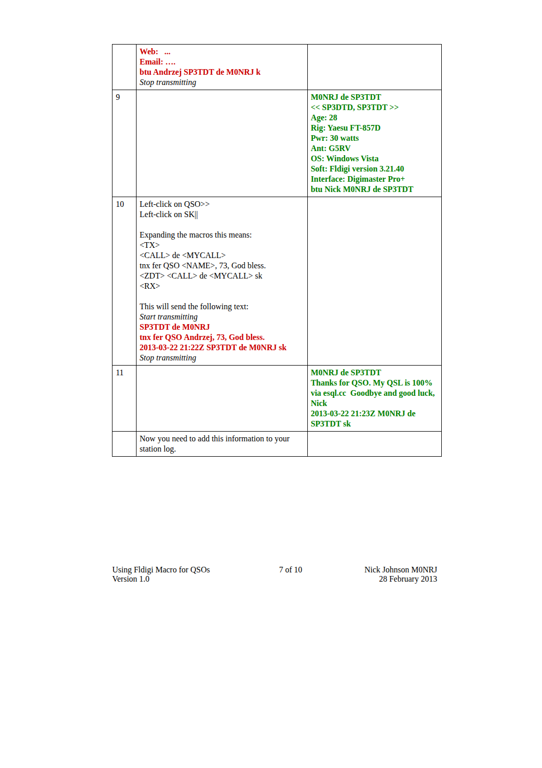| | Web: ... Email: …. btu Andrzej SP3TDT de M0NRJ k Stop transmitting | |
| 9 | | M0NRJ de SP3TDT << SP3DTD, SP3TDT >> Age: 28 Rig: Yaesu FT-857D Pwr: 30 watts Ant: G5RV OS: Windows Vista Soft: Fldigi version 3.21.40 Interface: Digimaster Pro+ btu Nick M0NRJ de SP3TDT |
| 10 | Left-click on QSO>> Left-click on SK// Expanding the macros this means: <TX> <CALL> de <MYCALL> tnx fer QSO <NAME>, 73, God bless. <ZDT> <CALL> de <MYCALL> sk <RX> This will send the following text: Start transmitting SP3TDT de M0NRJ tnx fer QSO Andrzej, 73, God bless. 2013-03-22 21:22Z SP3TDT de M0NRJ sk Stop transmitting | |
| 11 | | M0NRJ de SP3TDT Thanks for QSO. My QSL is 100% via esql.cc Goodbye and good luck, Nick 2013-03-22 21:23Z M0NRJ de SP3TDT sk |
| | Now you need to add this information to your station log. | |
| Using Fldigi Macro for QSOs | 7 of 10 | Nick Johnson M0NRJ |
| Version 1.0 | | 28 February 2013 |